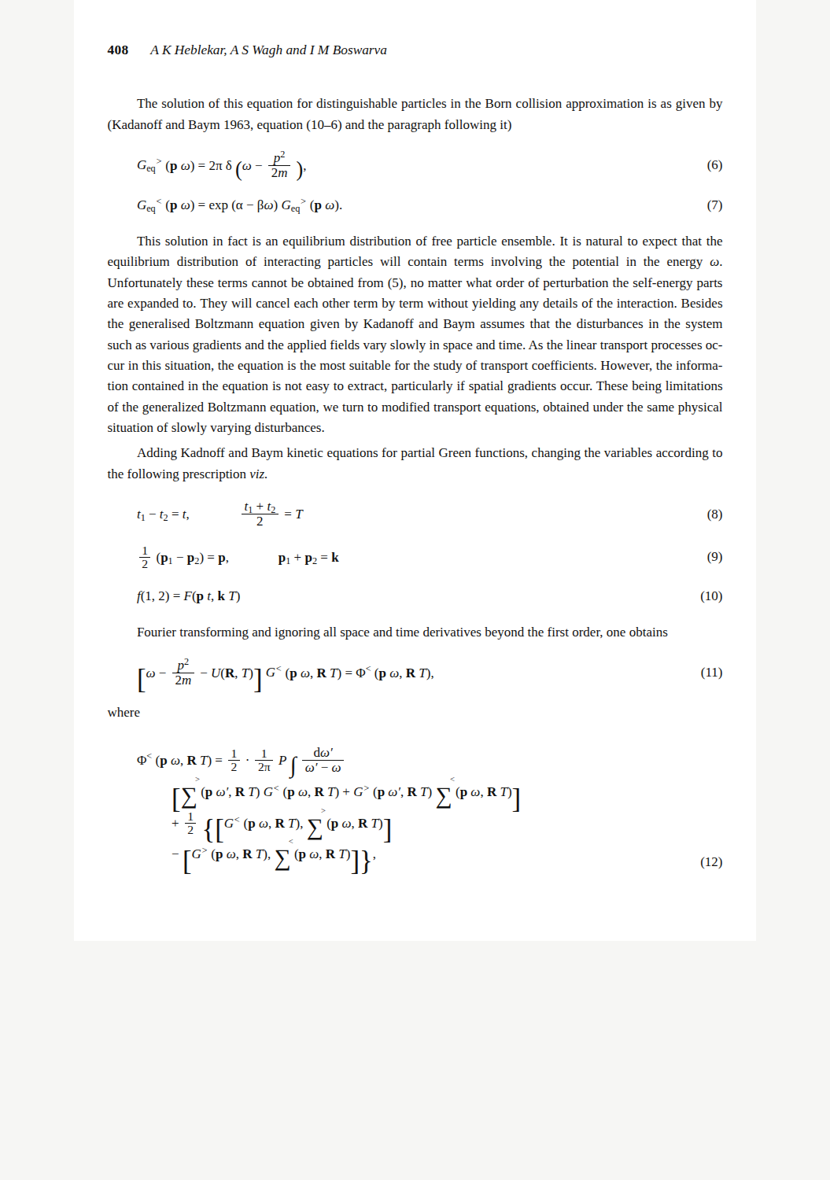408 A K Heblekar, A S Wagh and I M Boswarva
The solution of this equation for distinguishable particles in the Born collision approximation is as given by (Kadanoff and Baym 1963, equation (10–6) and the paragraph following it)
Geq> (p ω) = 2π δ (ω − p22m ),
(6)
Geq< (p ω) = exp (α − βω) Geq> (p ω).
(7)
This solution in fact is an equilibrium distribution of free particle ensemble. It is natural to expect that the equilibrium distribution of interacting particles will contain terms involving the potential in the energy ω. Unfortunately these terms cannot be obtained from (5), no matter what order of perturbation the self-energy parts are expanded to. They will cancel each other term by term without yielding any details of the interaction. Besides the generalised Boltzmann equation given by Kadanoff and Baym assumes that the disturbances in the system such as various gradients and the applied fields vary slowly in space and time. As the linear transport processes occur in this situation, the equation is the most suitable for the study of transport coefficients. However, the information contained in the equation is not easy to extract, particularly if spatial gradients occur. These being limitations of the generalized Boltzmann equation, we turn to modified transport equations, obtained under the same physical situation of slowly varying disturbances.
Adding Kadnoff and Baym kinetic equations for partial Green functions, changing the variables according to the following prescription viz.
t1 − t2 = t, t1 + t22 = T
(8)
12 (p1 − p2) = p, p1 + p2 = k
(9)
f(1, 2) = F(p t, k T)
(10)
Fourier transforming and ignoring all space and time derivatives beyond the first order, one obtains
[ω − p22m − U(R, T)] G< (p ω, R T) = Φ< (p ω, R T),
(11)
where
Φ< (p ω, R T) = 12 · 12π P ∫ dω′ω′ − ω [∑> (p ω′, R T) G< (p ω, R T) + G> (p ω′, R T) ∑< (p ω, R T)] + 12 {[G< (p ω, R T), ∑> (p ω, R T)] − [G> (p ω, R T), ∑< (p ω, R T)]},
(12)